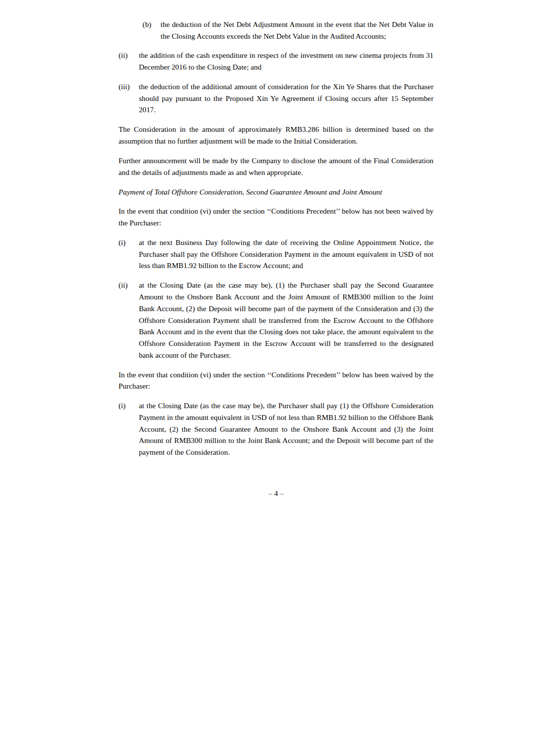(b) the deduction of the Net Debt Adjustment Amount in the event that the Net Debt Value in the Closing Accounts exceeds the Net Debt Value in the Audited Accounts;
(ii) the addition of the cash expenditure in respect of the investment on new cinema projects from 31 December 2016 to the Closing Date; and
(iii) the deduction of the additional amount of consideration for the Xin Ye Shares that the Purchaser should pay pursuant to the Proposed Xin Ye Agreement if Closing occurs after 15 September 2017.
The Consideration in the amount of approximately RMB3.286 billion is determined based on the assumption that no further adjustment will be made to the Initial Consideration.
Further announcement will be made by the Company to disclose the amount of the Final Consideration and the details of adjustments made as and when appropriate.
Payment of Total Offshore Consideration, Second Guarantee Amount and Joint Amount
In the event that condition (vi) under the section ‘‘Conditions Precedent’’ below has not been waived by the Purchaser:
(i) at the next Business Day following the date of receiving the Online Appointment Notice, the Purchaser shall pay the Offshore Consideration Payment in the amount equivalent in USD of not less than RMB1.92 billion to the Escrow Account; and
(ii) at the Closing Date (as the case may be), (1) the Purchaser shall pay the Second Guarantee Amount to the Onshore Bank Account and the Joint Amount of RMB300 million to the Joint Bank Account, (2) the Deposit will become part of the payment of the Consideration and (3) the Offshore Consideration Payment shall be transferred from the Escrow Account to the Offshore Bank Account and in the event that the Closing does not take place, the amount equivalent to the Offshore Consideration Payment in the Escrow Account will be transferred to the designated bank account of the Purchaser.
In the event that condition (vi) under the section ‘‘Conditions Precedent’’ below has been waived by the Purchaser:
(i) at the Closing Date (as the case may be), the Purchaser shall pay (1) the Offshore Consideration Payment in the amount equivalent in USD of not less than RMB1.92 billion to the Offshore Bank Account, (2) the Second Guarantee Amount to the Onshore Bank Account and (3) the Joint Amount of RMB300 million to the Joint Bank Account; and the Deposit will become part of the payment of the Consideration.
– 4 –